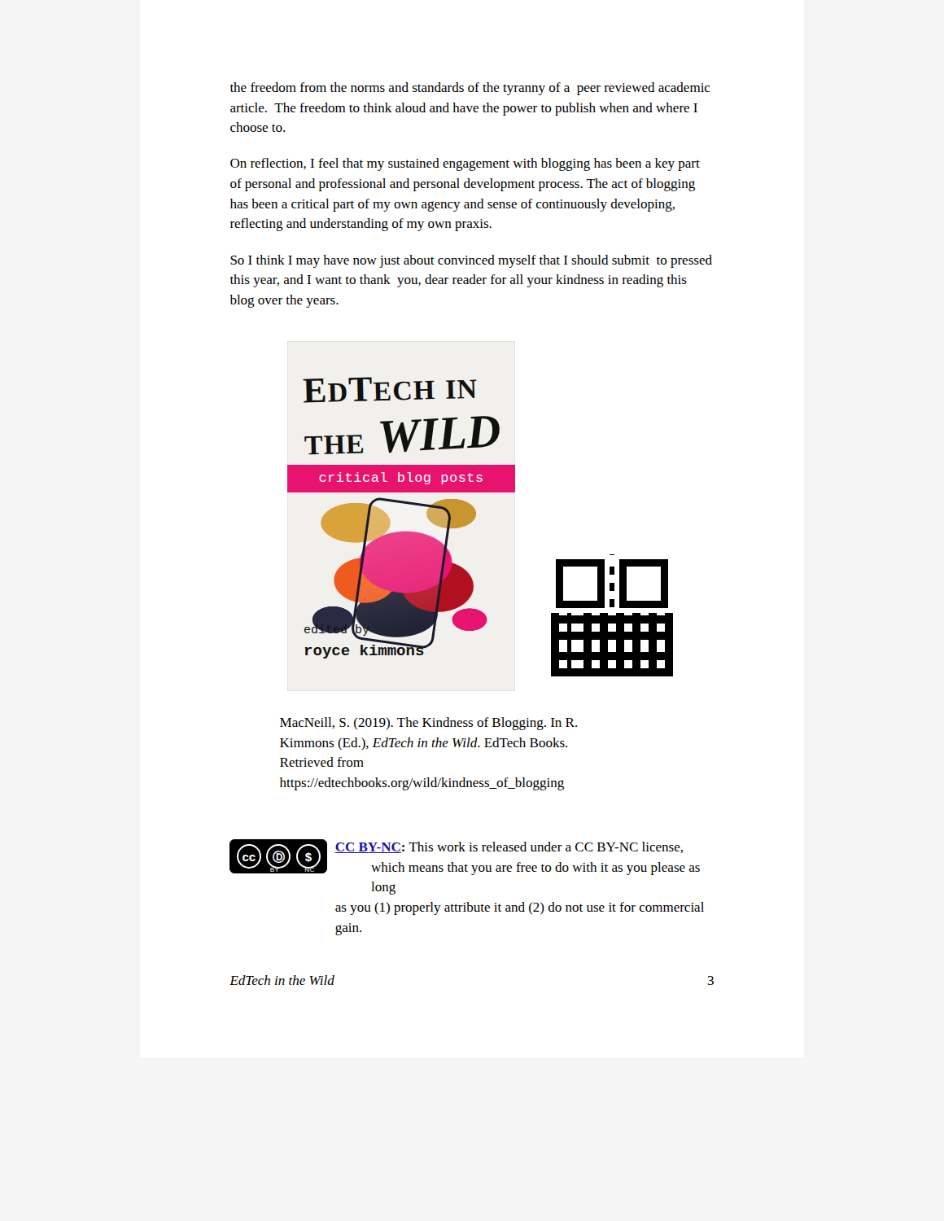the freedom from the norms and standards of the tyranny of a peer reviewed academic article. The freedom to think aloud and have the power to publish when and where I choose to.
On reflection, I feel that my sustained engagement with blogging has been a key part of personal and professional and personal development process. The act of blogging has been a critical part of my own agency and sense of continuously developing, reflecting and understanding of my own praxis.
So I think I may have now just about convinced myself that I should submit to pressed this year, and I want to thank you, dear reader for all your kindness in reading this blog over the years.
EDTECH IN THE
WILD
critical blog posts
edited byroyce kimmons
MacNeill, S. (2019). The Kindness of Blogging. In R. Kimmons (Ed.), EdTech in the Wild. EdTech Books. Retrieved from https://edtechbooks.org/wild/kindness_of_blogging
cc Ⓓ $
BY NC
CC BY-NC: This work is released under a CC BY-NC license,
which means that you are free to do with it as you please as long
as you (1) properly attribute it and (2) do not use it for commercial gain.
EdTech in the Wild 3